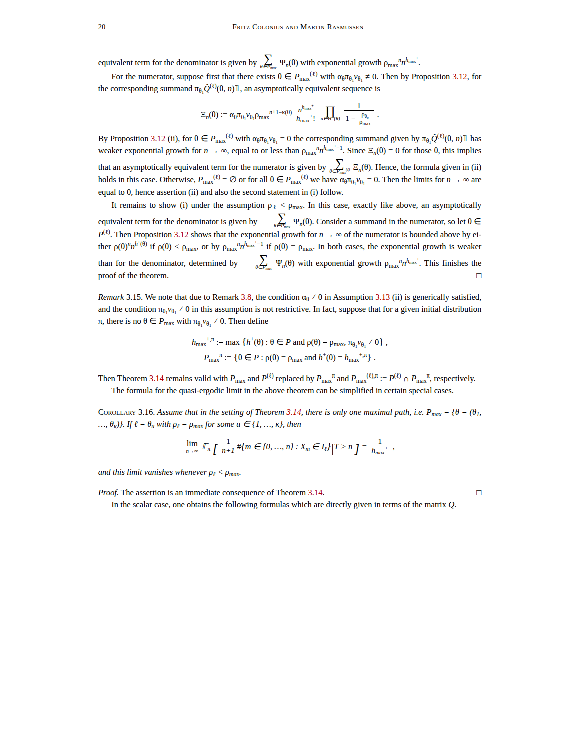20 Fritz Colonius and Martin Rasmussen
equivalent term for the denominator is given by ∑θ∈Pmax Ψn(θ) with exponential growth ρmaxnnhmax+.
For the numerator, suppose first that there exists θ ∈ Pmax(ℓ) with αθπθ1vθ1 ≠ 0. Then by Proposition 3.12, for the corresponding summand πθ1Q̂(ℓ)(θ, n)𝟙, an asymptotically equivalent sequence is
Ξn(θ) := αθπθ1vθ1ρmaxn+1−κ(θ) nhmax+hmax+! ∏u∈H−(θ) 11 − ρθu ρmax .
By Proposition 3.12 (ii), for θ ∈ Pmax(ℓ) with αθπθ1vθ1 = 0 the corresponding summand given by πθ1Q̂(ℓ)(θ, n)𝟙 has weaker exponential growth for n → ∞, equal to or less than ρmaxnnhmax+−1. Since Ξn(θ) = 0 for those θ, this implies that an asymptotically equivalent term for the numerator is given by ∑θ∈Pmax(ℓ) Ξn(θ). Hence, the formula given in (ii) holds in this case. Otherwise, Pmax(ℓ) = ∅ or for all θ ∈ Pmax(ℓ) we have αθπθ1vθ1 = 0. Then the limits for n → ∞ are equal to 0, hence assertion (ii) and also the second statement in (i) follow.
It remains to show (i) under the assumption ρℓ < ρmax. In this case, exactly like above, an asymptotically equivalent term for the denominator is given by ∑θ∈Pmax Ψn(θ). Consider a summand in the numerator, so let θ ∈ P(ℓ). Then Proposition 3.12 shows that the exponential growth for n → ∞ of the numerator is bounded above by either ρ(θ)nnh+(θ) if ρ(θ) < ρmax, or by ρmaxnnhmax+−1 if ρ(θ) = ρmax. In both cases, the exponential growth is weaker than for the denominator, determined by ∑θ∈Pmax Ψn(θ) with exponential growth ρmaxnnhmax+. This finishes the proof of the theorem.
Remark 3.15. We note that due to Remark 3.8, the condition αθ ≠ 0 in Assumption 3.13 (ii) is generically satisfied, and the condition πθ1vθ1 ≠ 0 in this assumption is not restrictive. In fact, suppose that for a given initial distribution π, there is no θ ∈ Pmax with πθ1vθ1 ≠ 0. Then define
hmax+,π := max {h+(θ) : θ ∈ P and ρ(θ) = ρmax, πθ1vθ1 ≠ 0} , Pmaxπ := {θ ∈ P : ρ(θ) = ρmax and h+(θ) = hmax+,π} .
Then Theorem 3.14 remains valid with Pmax and P(ℓ) replaced by Pmaxπ and Pmax(ℓ),π := P(ℓ) ∩ Pmaxπ, respectively.
The formula for the quasi-ergodic limit in the above theorem can be simplified in certain special cases.
Corollary 3.16. Assume that in the setting of Theorem 3.14, there is only one maximal path, i.e. Pmax = {θ = (θ1, …, θκ)}. If ℓ = θu with ρℓ = ρmax for some u ∈ {1, …, κ}, then
lim n→∞ 𝔼π [ 1 n+1#{m ∈ {0, …, n} : Xm ∈ Iℓ}|T > n ] = 1 hmax+ ,
and this limit vanishes whenever ρℓ < ρmax.
Proof. The assertion is an immediate consequence of Theorem 3.14.
In the scalar case, one obtains the following formulas which are directly given in terms of the matrix Q.